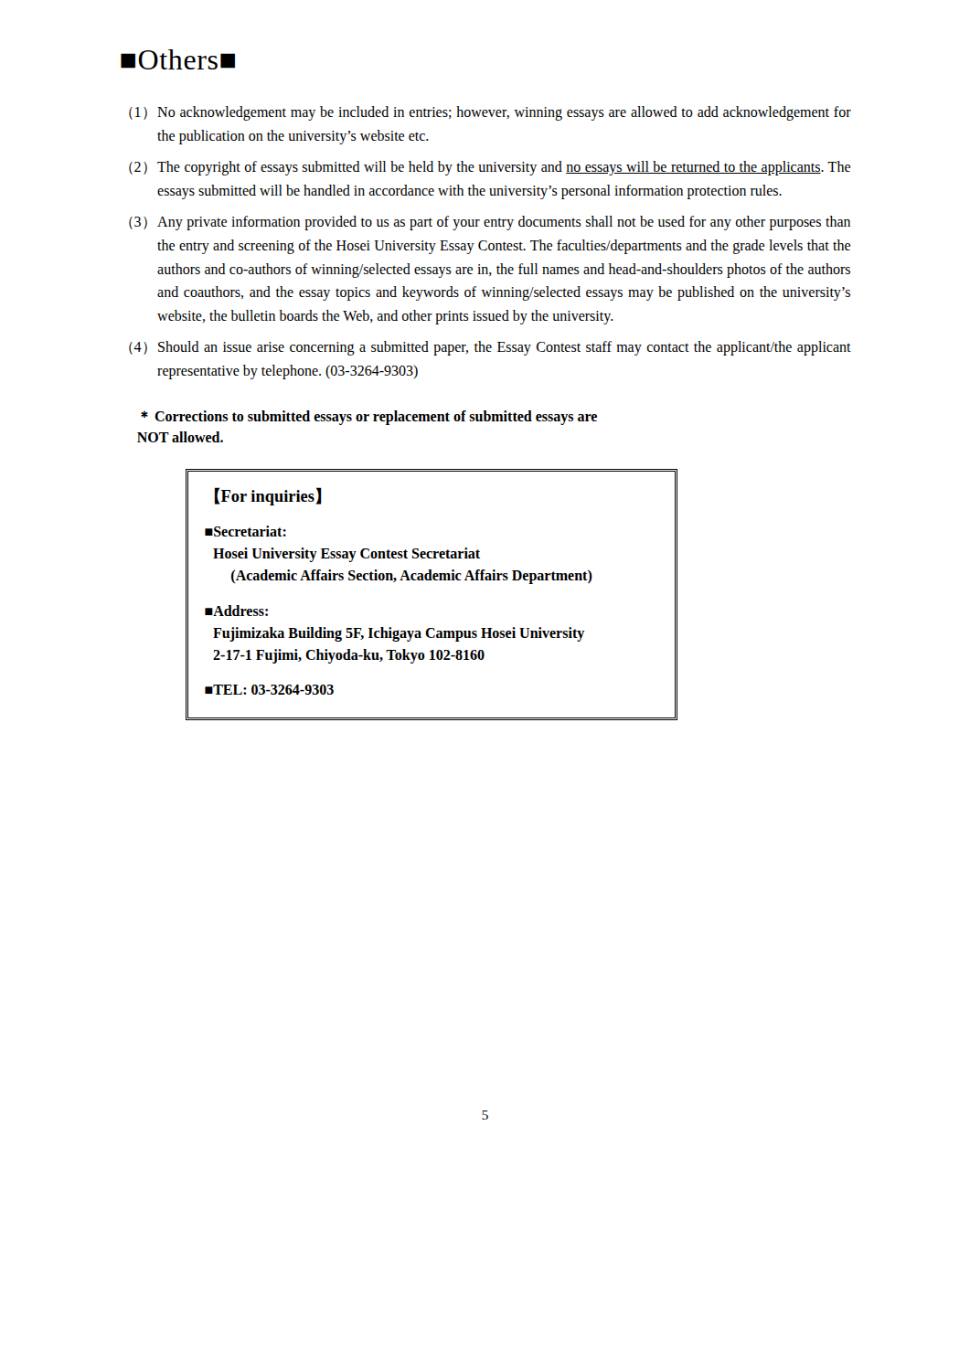■Others■
（1） No acknowledgement may be included in entries; however, winning essays are allowed to add acknowledgement for the publication on the university’s website etc.
（2） The copyright of essays submitted will be held by the university and no essays will be returned to the applicants. The essays submitted will be handled in accordance with the university’s personal information protection rules.
（3） Any private information provided to us as part of your entry documents shall not be used for any other purposes than the entry and screening of the Hosei University Essay Contest. The faculties/departments and the grade levels that the authors and co-authors of winning/selected essays are in, the full names and head-and-shoulders photos of the authors and coauthors, and the essay topics and keywords of winning/selected essays may be published on the university’s website, the bulletin boards the Web, and other prints issued by the university.
（4） Should an issue arise concerning a submitted paper, the Essay Contest staff may contact the applicant/the applicant representative by telephone. (03-3264-9303)
＊Corrections to submitted essays or replacement of submitted essays are
NOT allowed.
【For inquiries】
■Secretariat: Hosei University Essay Contest Secretariat (Academic Affairs Section, Academic Affairs Department)
■Address: Fujimizaka Building 5F, Ichigaya Campus Hosei University 2-17-1 Fujimi, Chiyoda-ku, Tokyo 102-8160
■TEL: 03-3264-9303
5